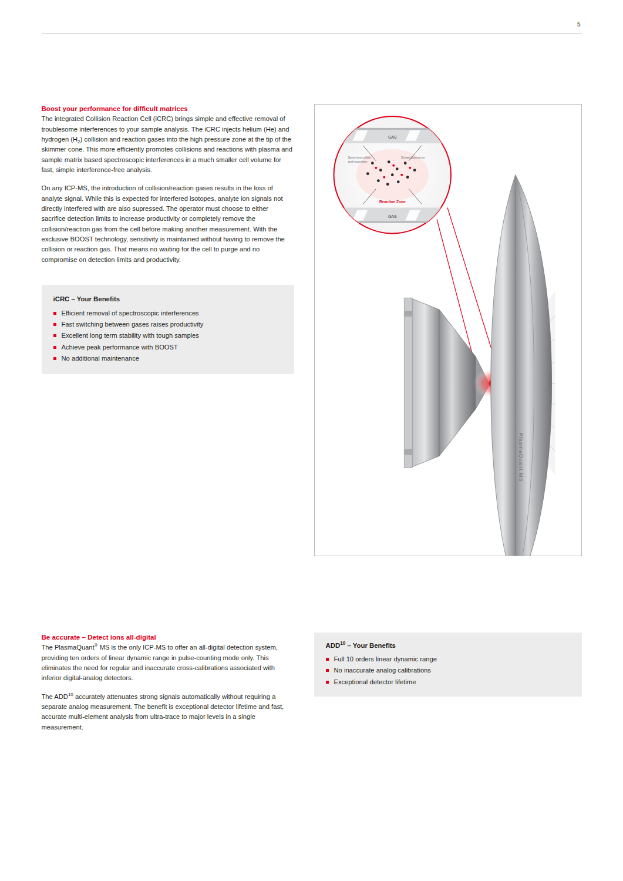5
Boost your performance for difficult matrices
The integrated Collision Reaction Cell (iCRC) brings simple and effective removal of troublesome interferences to your sample analysis. The iCRC injects helium (He) and hydrogen (H2) collision and reaction gases into the high pressure zone at the tip of the skimmer cone. This more efficiently promotes collisions and reactions with plasma and sample matrix based spectroscopic interferences in a much smaller cell volume for fast, simple interference-free analysis.
On any ICP-MS, the introduction of collision/reaction gases results in the loss of analyte signal. While this is expected for interfered isotopes, analyte ion signals not directly interfered with are also supressed. The operator must choose to either sacrifice detection limits to increase productivity or completely remove the collision/reaction gas from the cell before making another measurement. With the exclusive BOOST technology, sensitivity is maintained without having to remove the collision or reaction gas. That means no waiting for the cell to purge and no compromise on detection limits and productivity.
iCRC – Your Benefits
Efficient removal of spectroscopic interferences
Fast switching between gases raises productivity
Excellent long term stability with tough samples
Achieve peak performance with BOOST
No additional maintenance
GAS GAS Reaction Zone Some ions collide and recombine Striped plasma ion PlasmaQuant MS
Be accurate – Detect ions all-digital
The PlasmaQuant® MS is the only ICP-MS to offer an all-digital detection system, providing ten orders of linear dynamic range in pulse-counting mode only. This eliminates the need for regular and inaccurate cross-calibrations associated with inferior digital-analog detectors.
The ADD10 accurately attenuates strong signals automatically without requiring a separate analog measurement. The benefit is exceptional detector lifetime and fast, accurate multi-element analysis from ultra-trace to major levels in a single measurement.
ADD10 – Your Benefits
Full 10 orders linear dynamic range
No inaccurate analog calibrations
Exceptional detector lifetime